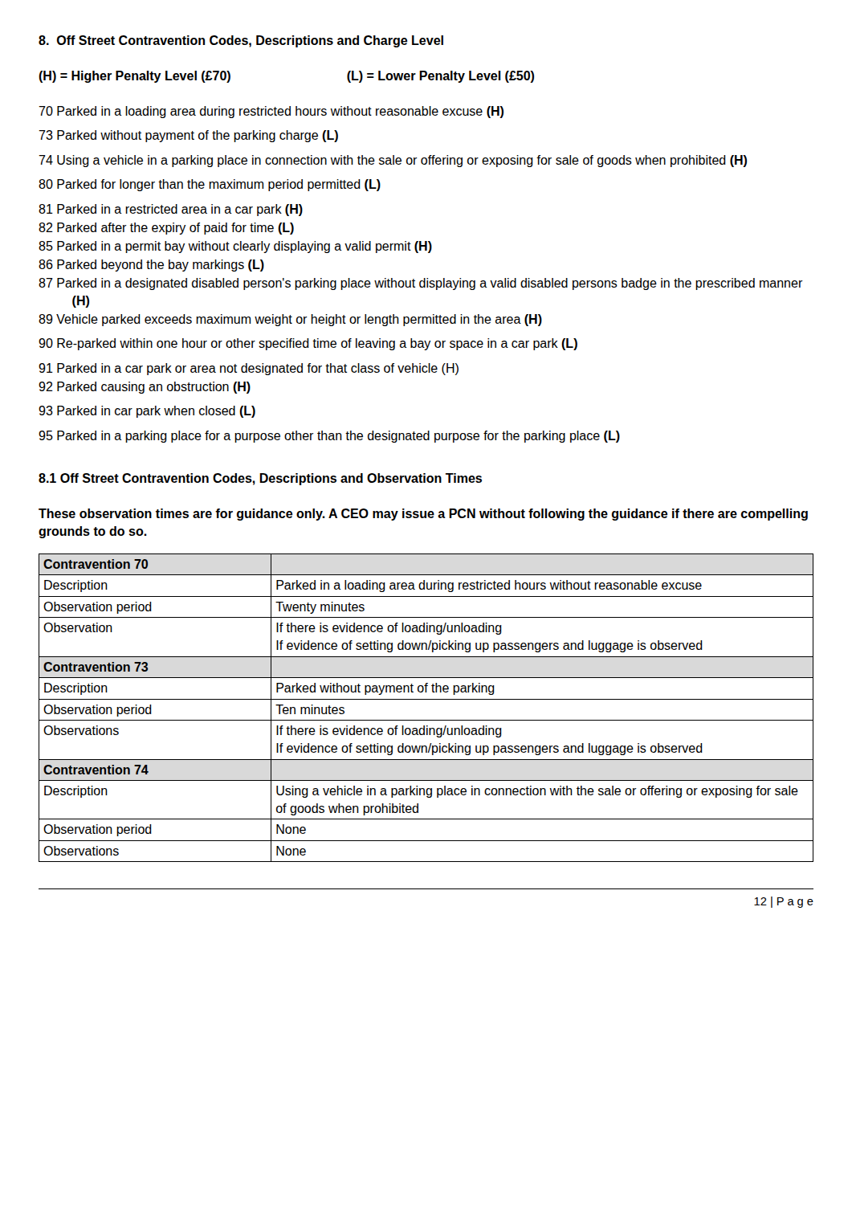8. Off Street Contravention Codes, Descriptions and Charge Level
(H) = Higher Penalty Level (£70) (L) = Lower Penalty Level (£50)
70 Parked in a loading area during restricted hours without reasonable excuse (H)
73 Parked without payment of the parking charge (L)
74 Using a vehicle in a parking place in connection with the sale or offering or exposing for sale of goods when prohibited (H)
80 Parked for longer than the maximum period permitted (L)
81 Parked in a restricted area in a car park (H)
82 Parked after the expiry of paid for time (L)
85 Parked in a permit bay without clearly displaying a valid permit (H)
86 Parked beyond the bay markings (L)
87 Parked in a designated disabled person's parking place without displaying a valid disabled persons badge in the prescribed manner (H)
89 Vehicle parked exceeds maximum weight or height or length permitted in the area (H)
90 Re-parked within one hour or other specified time of leaving a bay or space in a car park (L)
91 Parked in a car park or area not designated for that class of vehicle (H)
92 Parked causing an obstruction (H)
93 Parked in car park when closed (L)
95 Parked in a parking place for a purpose other than the designated purpose for the parking place (L)
8.1 Off Street Contravention Codes, Descriptions and Observation Times
These observation times are for guidance only. A CEO may issue a PCN without following the guidance if there are compelling grounds to do so.
| Contravention 70 | |
| Description | Parked in a loading area during restricted hours without reasonable excuse |
| Observation period | Twenty minutes |
| Observation | If there is evidence of loading/unloading If evidence of setting down/picking up passengers and luggage is observed |
| Contravention 73 | |
| Description | Parked without payment of the parking |
| Observation period | Ten minutes |
| Observations | If there is evidence of loading/unloading If evidence of setting down/picking up passengers and luggage is observed |
| Contravention 74 | |
| Description | Using a vehicle in a parking place in connection with the sale or offering or exposing for sale of goods when prohibited |
| Observation period | None |
| Observations | None |
12 | P a g e